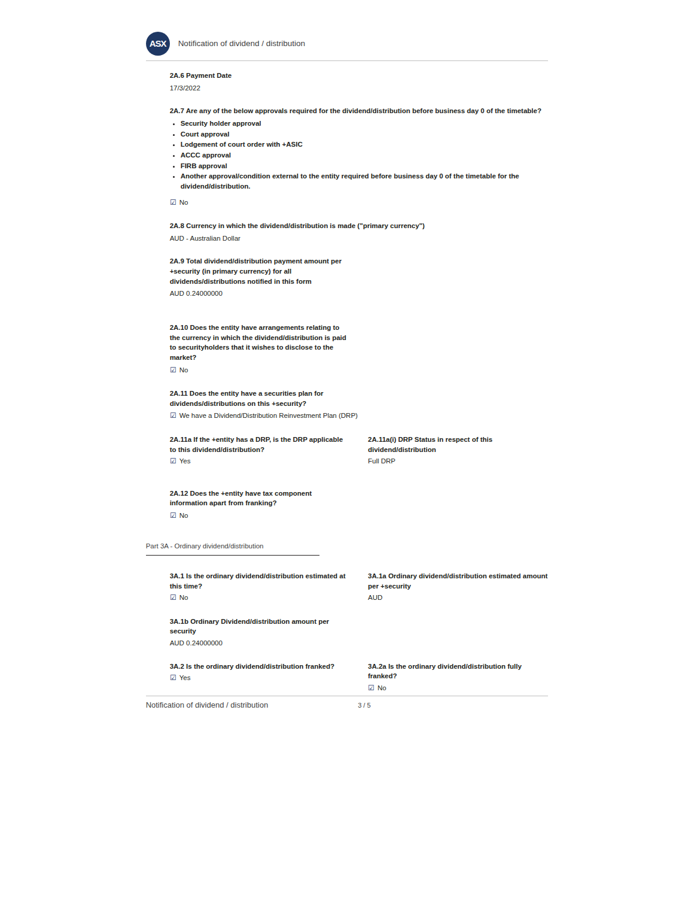ASX
Notification of dividend / distribution
2A.6 Payment Date
17/3/2022
2A.7 Are any of the below approvals required for the dividend/distribution before business day 0 of the timetable?
Security holder approval
Court approval
Lodgement of court order with +ASIC
ACCC approval
FIRB approval
Another approval/condition external to the entity required before business day 0 of the timetable for the dividend/distribution.
No
2A.8 Currency in which the dividend/distribution is made ("primary currency")
AUD - Australian Dollar
2A.9 Total dividend/distribution payment amount per +security (in primary currency) for all dividends/distributions notified in this form
AUD 0.24000000
2A.10 Does the entity have arrangements relating to the currency in which the dividend/distribution is paid to securityholders that it wishes to disclose to the market?
No
2A.11 Does the entity have a securities plan for dividends/distributions on this +security?
We have a Dividend/Distribution Reinvestment Plan (DRP)
2A.11a If the +entity has a DRP, is the DRP applicable to this dividend/distribution?
Yes
2A.11a(i) DRP Status in respect of this dividend/distribution
Full DRP
2A.12 Does the +entity have tax component information apart from franking?
No
Part 3A - Ordinary dividend/distribution
3A.1 Is the ordinary dividend/distribution estimated at this time?
No
3A.1a Ordinary dividend/distribution estimated amount per +security
AUD
3A.1b Ordinary Dividend/distribution amount per security
AUD 0.24000000
3A.2 Is the ordinary dividend/distribution franked?
Yes
3A.2a Is the ordinary dividend/distribution fully franked?
No
Notification of dividend / distribution
3 / 5